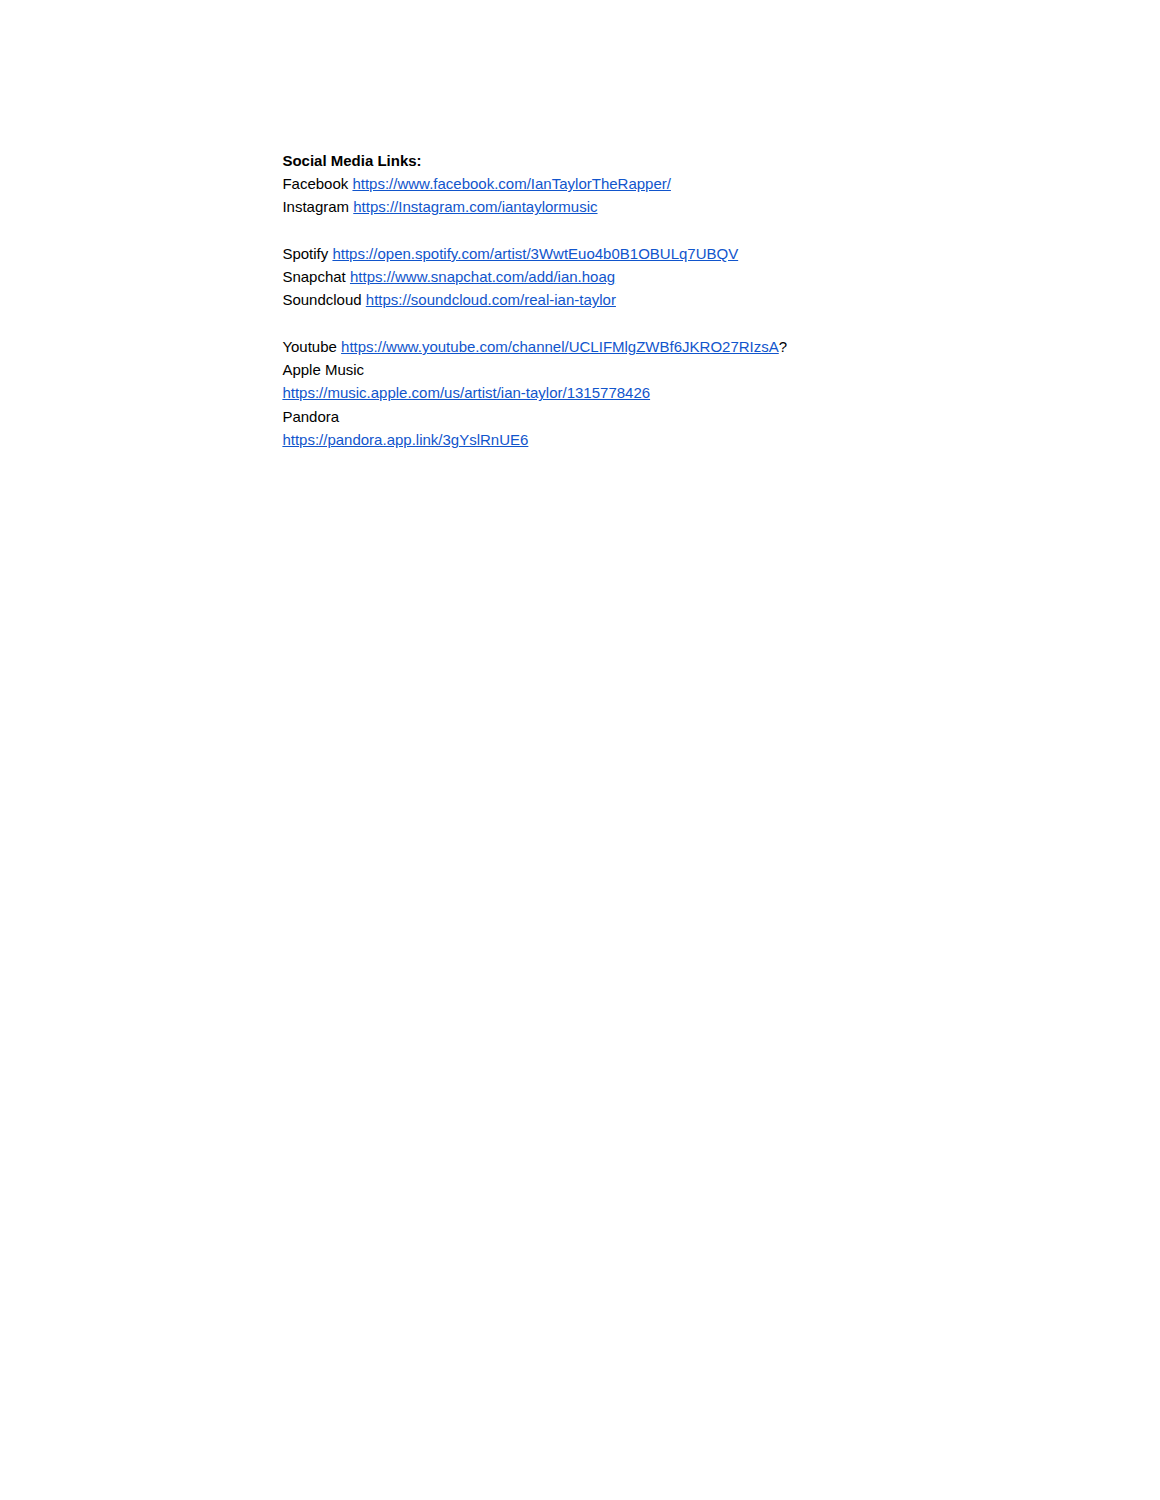Social Media Links:
Facebook https://www.facebook.com/IanTaylorTheRapper/
Instagram https://Instagram.com/iantaylormusic
Spotify https://open.spotify.com/artist/3WwtEuo4b0B1OBULq7UBQV
Snapchat https://www.snapchat.com/add/ian.hoag
Soundcloud https://soundcloud.com/real-ian-taylor
Youtube https://www.youtube.com/channel/UCLIFMlgZWBf6JKRO27RIzsA?
Apple Music
https://music.apple.com/us/artist/ian-taylor/1315778426
Pandora
https://pandora.app.link/3gYslRnUE6